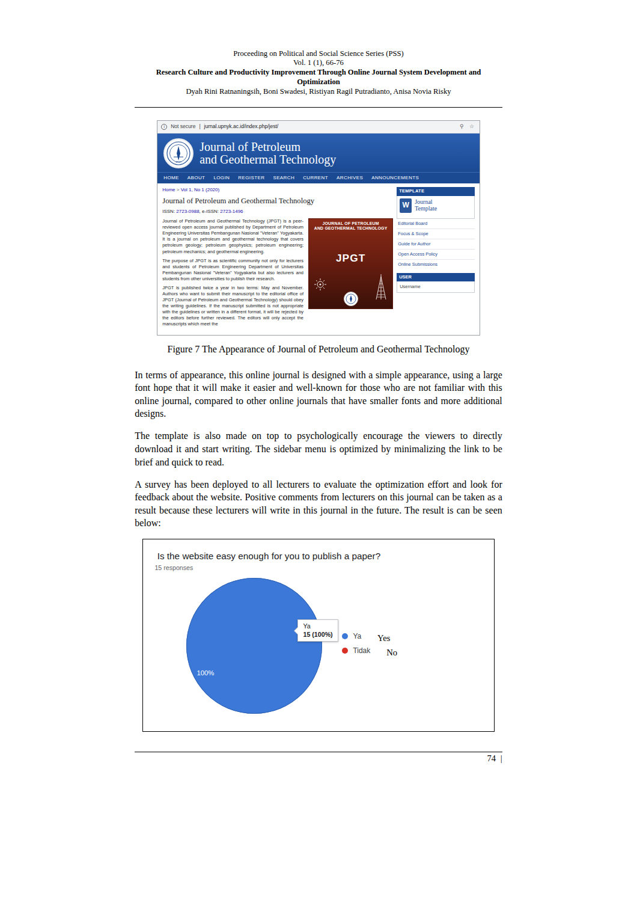Proceeding on Political and Social Science Series (PSS)
Vol. 1 (1), 66-76
Research Culture and Productivity Improvement Through Online Journal System Development and Optimization
Dyah Rini Ratnaningsih, Boni Swadesi, Ristiyan Ragil Putradianto, Anisa Novia Risky
i Not secure | jurnal.upnyk.ac.id/index.php/jest/ ⚲ ☆
JPGT
Journal of Petroleum
and Geothermal Technology
HOME ABOUT LOGIN REGISTER SEARCH CURRENT ARCHIVES ANNOUNCEMENTS
Home > Vol 1, No 1 (2020)
Journal of Petroleum and Geothermal Technology
ISSN: 2723-0988, e-ISSN: 2723-1496
Journal of Petroleum and Geothermal Technology (JPGT) is a peer-reviewed open access journal published by Department of Petroleum Engineering Universitas Pembangunan Nasional "Veteran" Yogyakarta. It is a journal on petroleum and geothermal technology that covers petroleum geology; petroleum geophysics; petroleum engineering; petroleum mechanics; and geothermal engineering.
The purpose of JPGT is as scientific community not only for lecturers and students of Petroleum Engineering Department of Universitas Pembangunan Nasional "Veteran" Yogyakarta but also lecturers and students from other universities to publish their research.
JPGT is published twice a year in two terms: May and November. Authors who want to submit their manuscript to the editorial office of JPGT (Journal of Petroleum and Geothermal Technology) should obey the writing guidelines. If the manuscript submitted is not appropriate with the guidelines or written in a different format, it will be rejected by the editors before further reviewed. The editors will only accept the manuscripts which meet the
JOURNAL OF PETROLEUM
AND GEOTHERMAL TECHNOLOGY
JPGT
TEMPLATE
W
Journal
Template
Editorial Board
Focus & Scope
Guide for Author
Open Access Policy
Online Submissions
USER
Username
Figure 7 The Appearance of Journal of Petroleum and Geothermal Technology
In terms of appearance, this online journal is designed with a simple appearance, using a large font hope that it will make it easier and well-known for those who are not familiar with this online journal, compared to other online journals that have smaller fonts and more additional designs.
The template is also made on top to psychologically encourage the viewers to directly download it and start writing. The sidebar menu is optimized by minimalizing the link to be brief and quick to read.
A survey has been deployed to all lecturers to evaluate the optimization effort and look for feedback about the website. Positive comments from lecturers on this journal can be taken as a result because these lecturers will write in this journal in the future. The result is can be seen below:
Is the website easy enough for you to publish a paper?
15 responses
100%
Ya
15 (100%)
Ya
Yes
Tidak
No
74 |